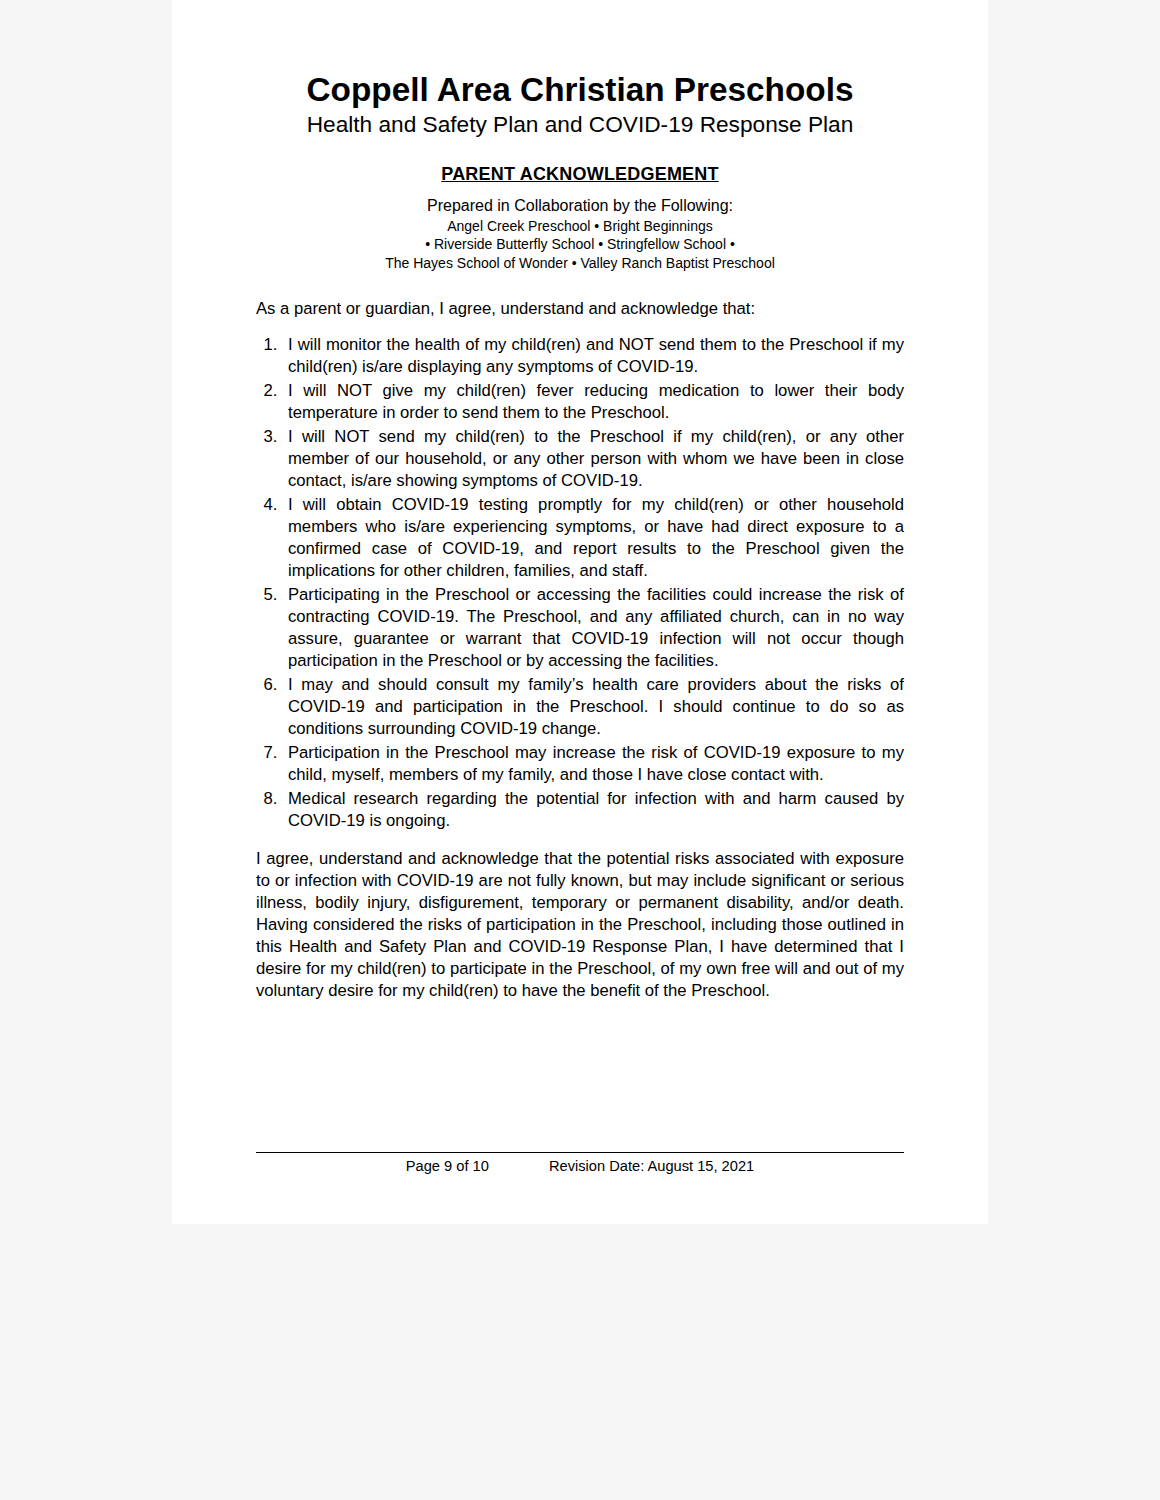Coppell Area Christian Preschools
Health and Safety Plan and COVID-19 Response Plan
PARENT ACKNOWLEDGEMENT
Prepared in Collaboration by the Following:
Angel Creek Preschool • Bright Beginnings
• Riverside Butterfly School • Stringfellow School •
The Hayes School of Wonder • Valley Ranch Baptist Preschool
As a parent or guardian, I agree, understand and acknowledge that:
I will monitor the health of my child(ren) and NOT send them to the Preschool if my child(ren) is/are displaying any symptoms of COVID-19.
I will NOT give my child(ren) fever reducing medication to lower their body temperature in order to send them to the Preschool.
I will NOT send my child(ren) to the Preschool if my child(ren), or any other member of our household, or any other person with whom we have been in close contact, is/are showing symptoms of COVID-19.
I will obtain COVID-19 testing promptly for my child(ren) or other household members who is/are experiencing symptoms, or have had direct exposure to a confirmed case of COVID-19, and report results to the Preschool given the implications for other children, families, and staff.
Participating in the Preschool or accessing the facilities could increase the risk of contracting COVID-19. The Preschool, and any affiliated church, can in no way assure, guarantee or warrant that COVID-19 infection will not occur though participation in the Preschool or by accessing the facilities.
I may and should consult my family’s health care providers about the risks of COVID-19 and participation in the Preschool. I should continue to do so as conditions surrounding COVID-19 change.
Participation in the Preschool may increase the risk of COVID-19 exposure to my child, myself, members of my family, and those I have close contact with.
Medical research regarding the potential for infection with and harm caused by COVID-19 is ongoing.
I agree, understand and acknowledge that the potential risks associated with exposure to or infection with COVID-19 are not fully known, but may include significant or serious illness, bodily injury, disfigurement, temporary or permanent disability, and/or death. Having considered the risks of participation in the Preschool, including those outlined in this Health and Safety Plan and COVID-19 Response Plan, I have determined that I desire for my child(ren) to participate in the Preschool, of my own free will and out of my voluntary desire for my child(ren) to have the benefit of the Preschool.
Page 9 of 10 Revision Date: August 15, 2021